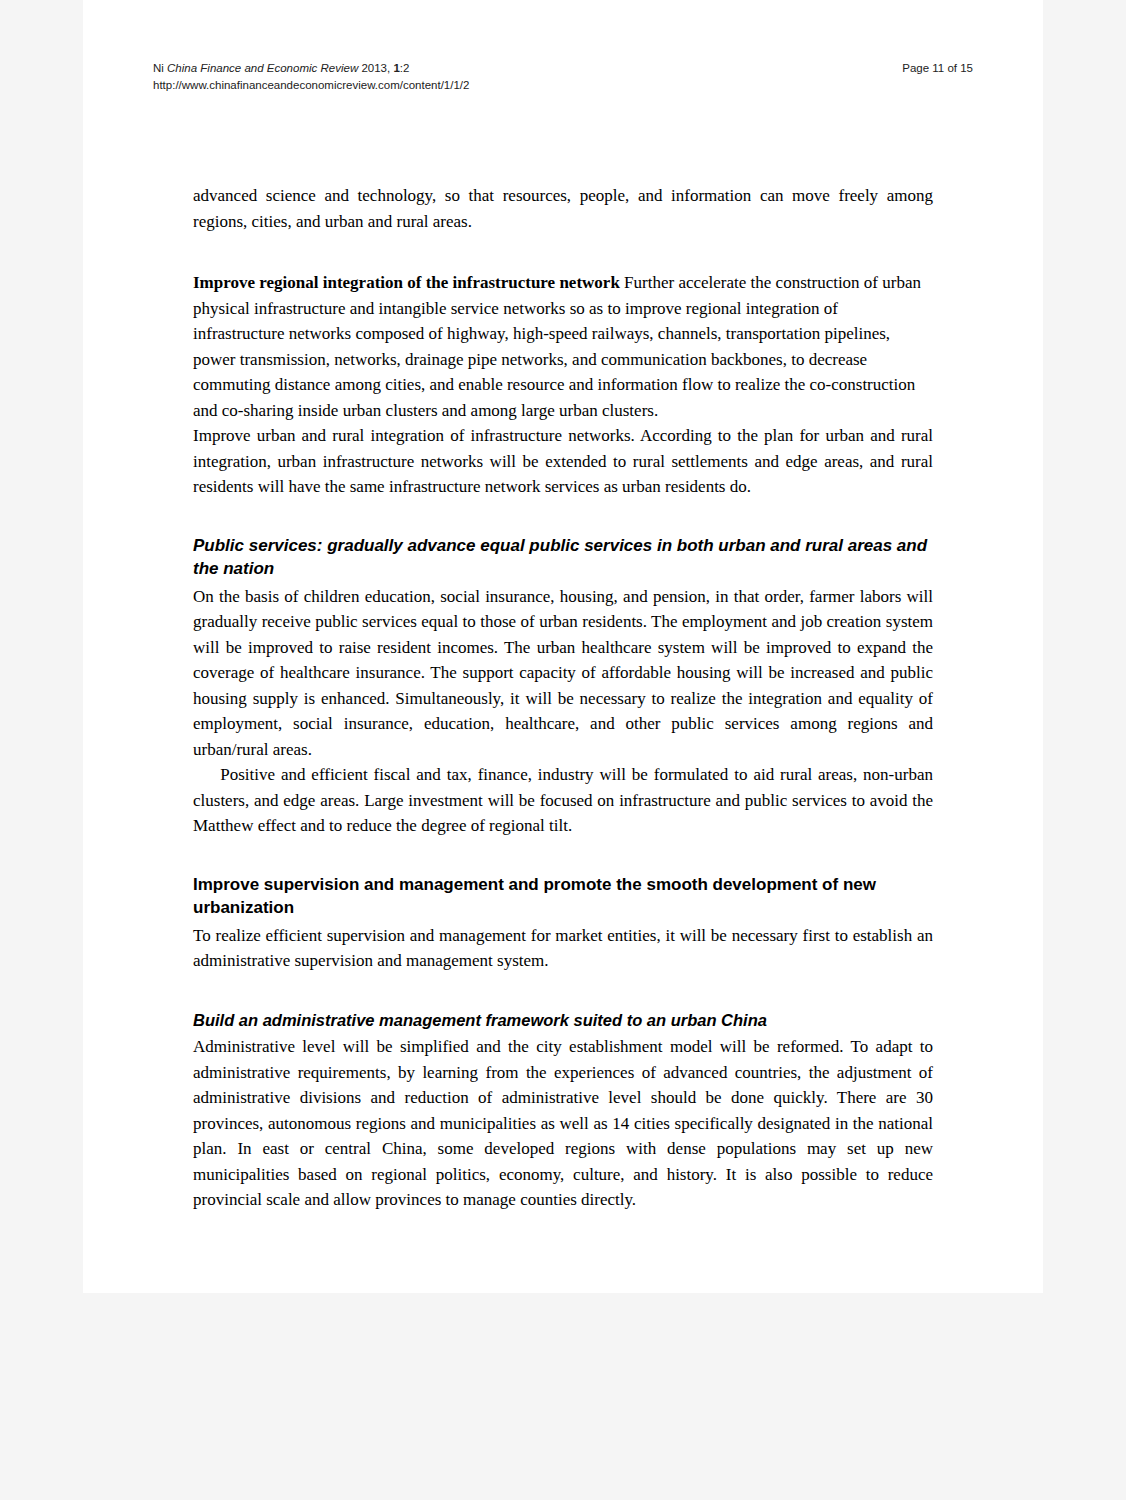Ni China Finance and Economic Review 2013, 1:2
http://www.chinafinanceandeconomicreview.com/content/1/1/2
Page 11 of 15
advanced science and technology, so that resources, people, and information can move freely among regions, cities, and urban and rural areas.
Improve regional integration of the infrastructure network
Further accelerate the construction of urban physical infrastructure and intangible service networks so as to improve regional integration of infrastructure networks composed of highway, high-speed railways, channels, transportation pipelines, power transmission, networks, drainage pipe networks, and communication backbones, to decrease commuting distance among cities, and enable resource and information flow to realize the co-construction and co-sharing inside urban clusters and among large urban clusters.
Improve urban and rural integration of infrastructure networks. According to the plan for urban and rural integration, urban infrastructure networks will be extended to rural settlements and edge areas, and rural residents will have the same infrastructure network services as urban residents do.
Public services: gradually advance equal public services in both urban and rural areas and the nation
On the basis of children education, social insurance, housing, and pension, in that order, farmer labors will gradually receive public services equal to those of urban residents. The employment and job creation system will be improved to raise resident incomes. The urban healthcare system will be improved to expand the coverage of healthcare insurance. The support capacity of affordable housing will be increased and public housing supply is enhanced. Simultaneously, it will be necessary to realize the integration and equality of employment, social insurance, education, healthcare, and other public services among regions and urban/rural areas.
Positive and efficient fiscal and tax, finance, industry will be formulated to aid rural areas, non-urban clusters, and edge areas. Large investment will be focused on infrastructure and public services to avoid the Matthew effect and to reduce the degree of regional tilt.
Improve supervision and management and promote the smooth development of new urbanization
To realize efficient supervision and management for market entities, it will be necessary first to establish an administrative supervision and management system.
Build an administrative management framework suited to an urban China
Administrative level will be simplified and the city establishment model will be reformed. To adapt to administrative requirements, by learning from the experiences of advanced countries, the adjustment of administrative divisions and reduction of administrative level should be done quickly. There are 30 provinces, autonomous regions and municipalities as well as 14 cities specifically designated in the national plan. In east or central China, some developed regions with dense populations may set up new municipalities based on regional politics, economy, culture, and history. It is also possible to reduce provincial scale and allow provinces to manage counties directly.